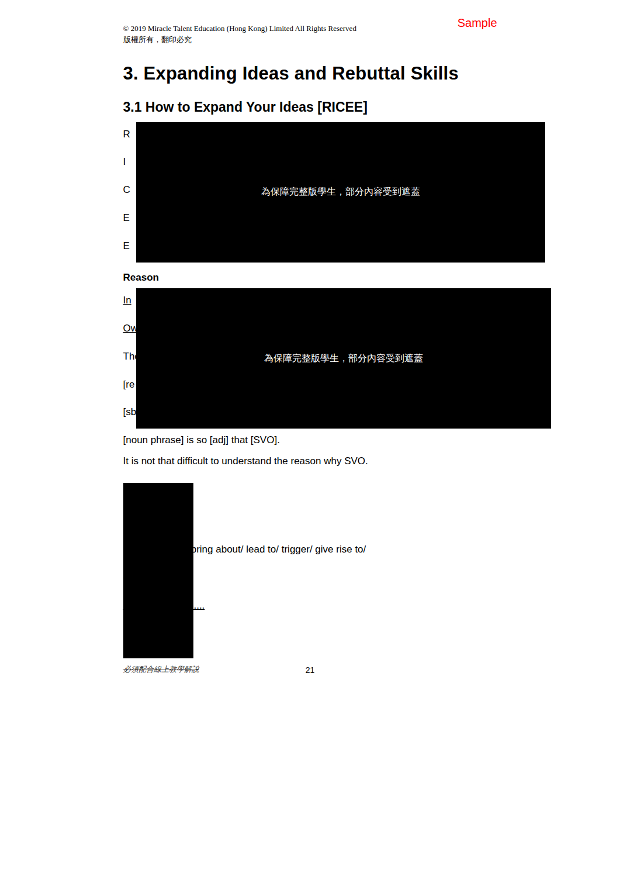Sample
© 2019 Miracle Talent Education (Hong Kong) Limited All Rights Reserved
版權所有，翻印必究
3. Expanding Ideas and Rebuttal Skills
3.1 How to Expand Your Ideas [RICEE]
R
I
C
E
E
為保障完整版學生，部分內容受到遮蓋
Reason
In
Ow
The
[re
[sb
為保障完整版學生，部分內容受到遮蓋
[noun phrase] is so [adj] that [SVO].
It is not that difficult to understand the reason why SVO.
[contributes to/ bring about/ lead to/ trigger/ give rise to/
effect)].
n this manner, ......
mind, ......
必須配合線上教學解說
21